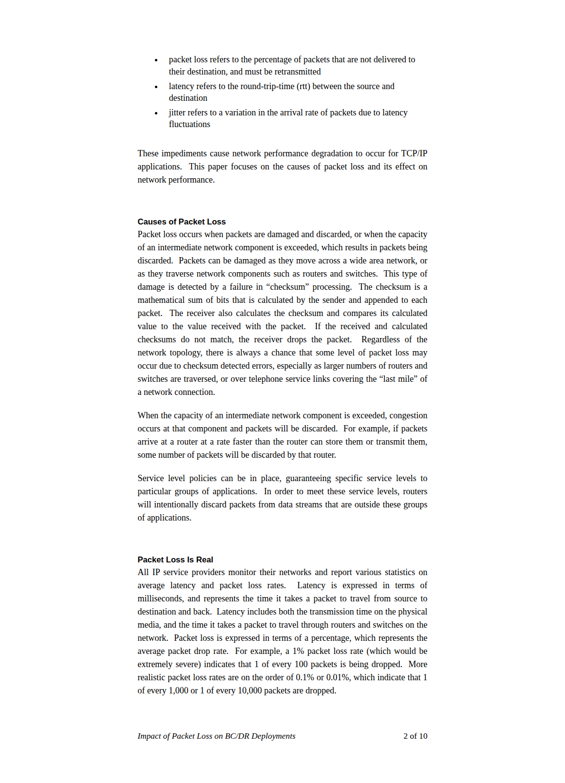packet loss refers to the percentage of packets that are not delivered to their destination, and must be retransmitted
latency refers to the round-trip-time (rtt) between the source and destination
jitter refers to a variation in the arrival rate of packets due to latency fluctuations
These impediments cause network performance degradation to occur for TCP/IP applications. This paper focuses on the causes of packet loss and its effect on network performance.
Causes of Packet Loss
Packet loss occurs when packets are damaged and discarded, or when the capacity of an intermediate network component is exceeded, which results in packets being discarded. Packets can be damaged as they move across a wide area network, or as they traverse network components such as routers and switches. This type of damage is detected by a failure in “checksum” processing. The checksum is a mathematical sum of bits that is calculated by the sender and appended to each packet. The receiver also calculates the checksum and compares its calculated value to the value received with the packet. If the received and calculated checksums do not match, the receiver drops the packet. Regardless of the network topology, there is always a chance that some level of packet loss may occur due to checksum detected errors, especially as larger numbers of routers and switches are traversed, or over telephone service links covering the “last mile” of a network connection.
When the capacity of an intermediate network component is exceeded, congestion occurs at that component and packets will be discarded. For example, if packets arrive at a router at a rate faster than the router can store them or transmit them, some number of packets will be discarded by that router.
Service level policies can be in place, guaranteeing specific service levels to particular groups of applications. In order to meet these service levels, routers will intentionally discard packets from data streams that are outside these groups of applications.
Packet Loss Is Real
All IP service providers monitor their networks and report various statistics on average latency and packet loss rates. Latency is expressed in terms of milliseconds, and represents the time it takes a packet to travel from source to destination and back. Latency includes both the transmission time on the physical media, and the time it takes a packet to travel through routers and switches on the network. Packet loss is expressed in terms of a percentage, which represents the average packet drop rate. For example, a 1% packet loss rate (which would be extremely severe) indicates that 1 of every 100 packets is being dropped. More realistic packet loss rates are on the order of 0.1% or 0.01%, which indicate that 1 of every 1,000 or 1 of every 10,000 packets are dropped.
Impact of Packet Loss on BC/DR Deployments 2 of 10